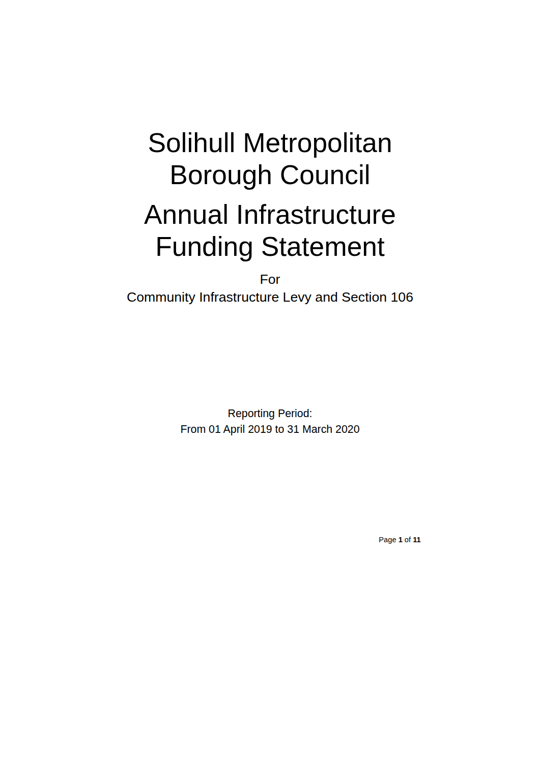Solihull Metropolitan Borough Council
Annual Infrastructure Funding Statement
For Community Infrastructure Levy and Section 106
Reporting Period:
From 01 April 2019 to 31 March 2020
Page 1 of 11